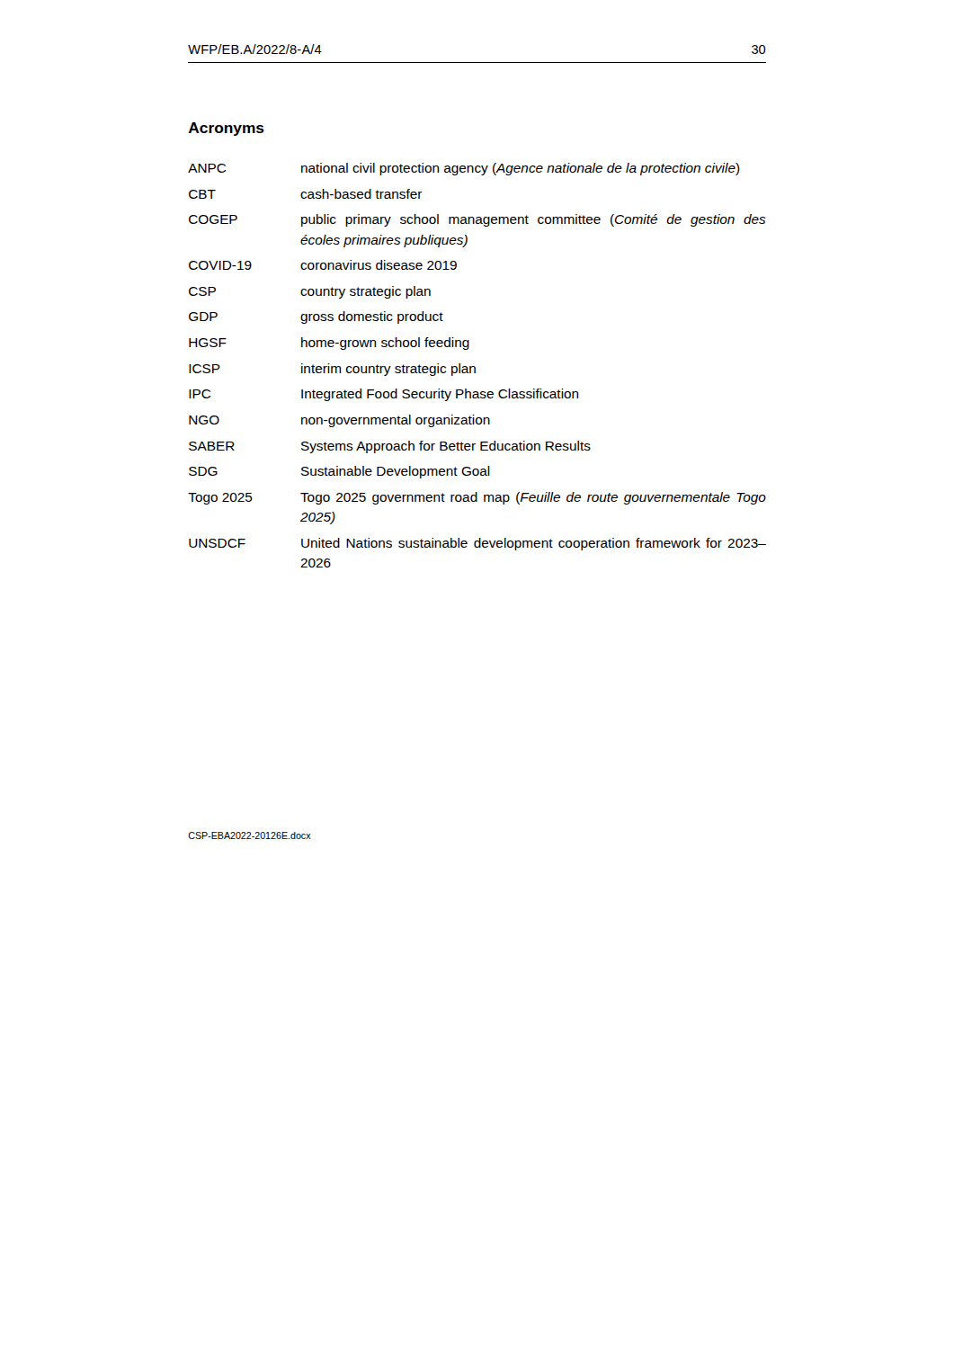WFP/EB.A/2022/8-A/4 30
Acronyms
ANPC
national civil protection agency (Agence nationale de la protection civile)
CBT
cash-based transfer
COGEP
public primary school management committee (Comité de gestion des écoles primaires publiques)
COVID-19
coronavirus disease 2019
CSP
country strategic plan
GDP
gross domestic product
HGSF
home-grown school feeding
ICSP
interim country strategic plan
IPC
Integrated Food Security Phase Classification
NGO
non-governmental organization
SABER
Systems Approach for Better Education Results
SDG
Sustainable Development Goal
Togo 2025
Togo 2025 government road map (Feuille de route gouvernementale Togo 2025)
UNSDCF
United Nations sustainable development cooperation framework for 2023–2026
CSP-EBA2022-20126E.docx